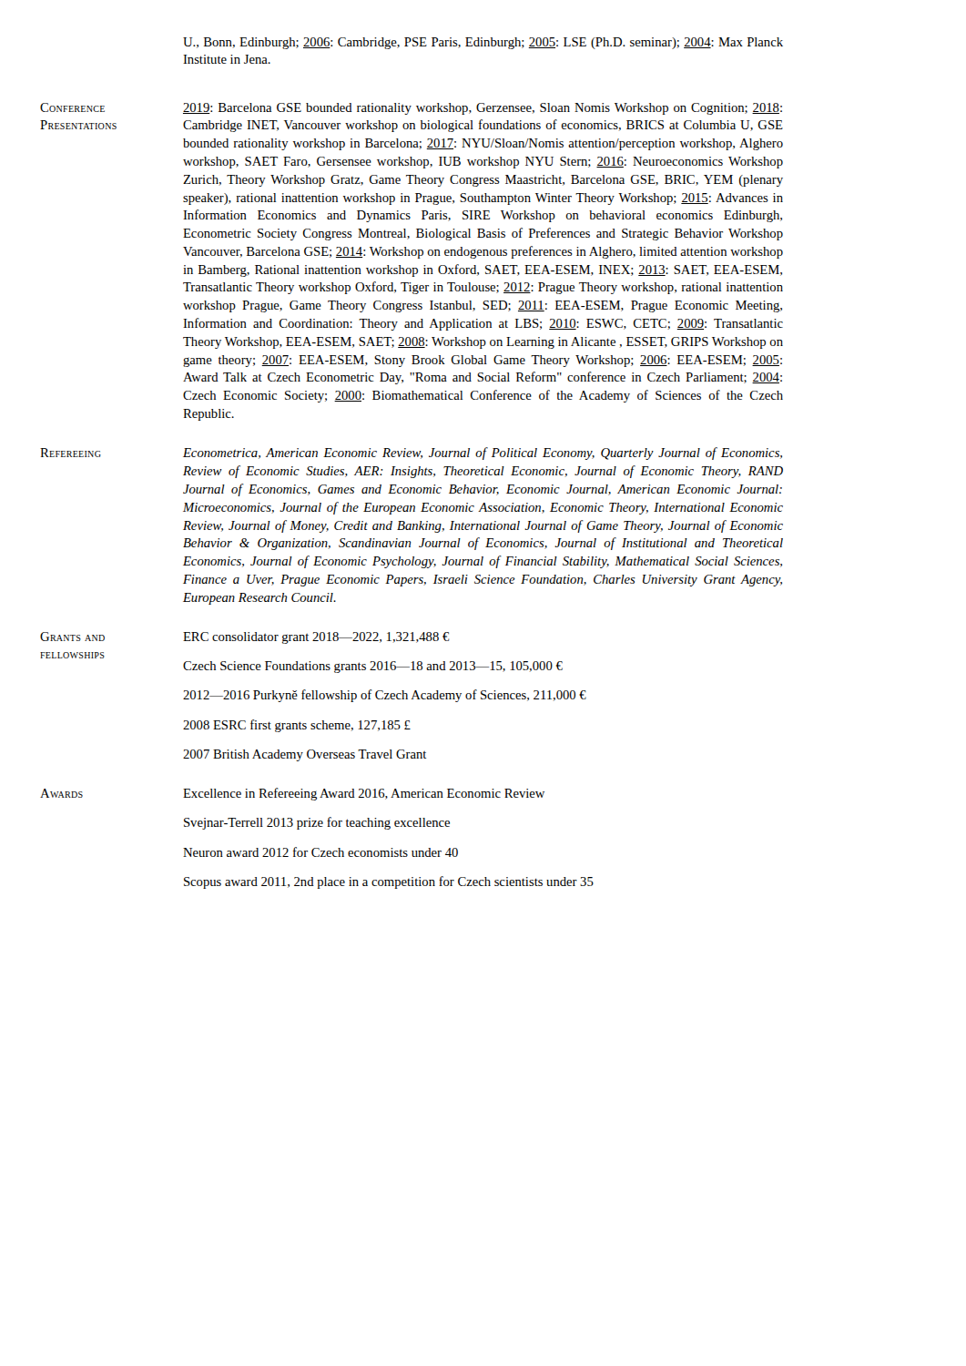U., Bonn, Edinburgh; 2006: Cambridge, PSE Paris, Edinburgh; 2005: LSE (Ph.D. seminar); 2004: Max Planck Institute in Jena.
Conference
Presentations
2019: Barcelona GSE bounded rationality workshop, Gerzensee, Sloan Nomis Workshop on Cognition; 2018: Cambridge INET, Vancouver workshop on biological foundations of economics, BRICS at Columbia U, GSE bounded rationality workshop in Barcelona; 2017: NYU/Sloan/Nomis attention/perception workshop, Alghero workshop, SAET Faro, Gersensee workshop, IUB workshop NYU Stern; 2016: Neuroeconomics Workshop Zurich, Theory Workshop Gratz, Game Theory Congress Maastricht, Barcelona GSE, BRIC, YEM (plenary speaker), rational inattention workshop in Prague, Southampton Winter Theory Workshop; 2015: Advances in Information Economics and Dynamics Paris, SIRE Workshop on behavioral economics Edinburgh, Econometric Society Congress Montreal, Biological Basis of Preferences and Strategic Behavior Workshop Vancouver, Barcelona GSE; 2014: Workshop on endogenous preferences in Alghero, limited attention workshop in Bamberg, Rational inattention workshop in Oxford, SAET, EEA-ESEM, INEX; 2013: SAET, EEA-ESEM, Transatlantic Theory workshop Oxford, Tiger in Toulouse; 2012: Prague Theory workshop, rational inattention workshop Prague, Game Theory Congress Istanbul, SED; 2011: EEA-ESEM, Prague Economic Meeting, Information and Coordination: Theory and Application at LBS; 2010: ESWC, CETC; 2009: Transatlantic Theory Workshop, EEA-ESEM, SAET; 2008: Workshop on Learning in Alicante , ESSET, GRIPS Workshop on game theory; 2007: EEA-ESEM, Stony Brook Global Game Theory Workshop; 2006: EEA-ESEM; 2005: Award Talk at Czech Econometric Day, "Roma and Social Reform" conference in Czech Parliament; 2004: Czech Economic Society; 2000: Biomathematical Conference of the Academy of Sciences of the Czech Republic.
Refereeing
Econometrica, American Economic Review, Journal of Political Economy, Quarterly Journal of Economics, Review of Economic Studies, AER: Insights, Theoretical Economic, Journal of Economic Theory, RAND Journal of Economics, Games and Economic Behavior, Economic Journal, American Economic Journal: Microeconomics, Journal of the European Economic Association, Economic Theory, International Economic Review, Journal of Money, Credit and Banking, International Journal of Game Theory, Journal of Economic Behavior & Organization, Scandinavian Journal of Economics, Journal of Institutional and Theoretical Economics, Journal of Economic Psychology, Journal of Financial Stability, Mathematical Social Sciences, Finance a Uver, Prague Economic Papers, Israeli Science Foundation, Charles University Grant Agency, European Research Council.
Grants and
fellowships
ERC consolidator grant 2018—2022, 1,321,488 €
Czech Science Foundations grants 2016—18 and 2013—15, 105,000 €
2012—2016 Purkyně fellowship of Czech Academy of Sciences, 211,000 €
2008 ESRC first grants scheme, 127,185 £
2007 British Academy Overseas Travel Grant
Awards
Excellence in Refereeing Award 2016, American Economic Review
Svejnar-Terrell 2013 prize for teaching excellence
Neuron award 2012 for Czech economists under 40
Scopus award 2011, 2nd place in a competition for Czech scientists under 35